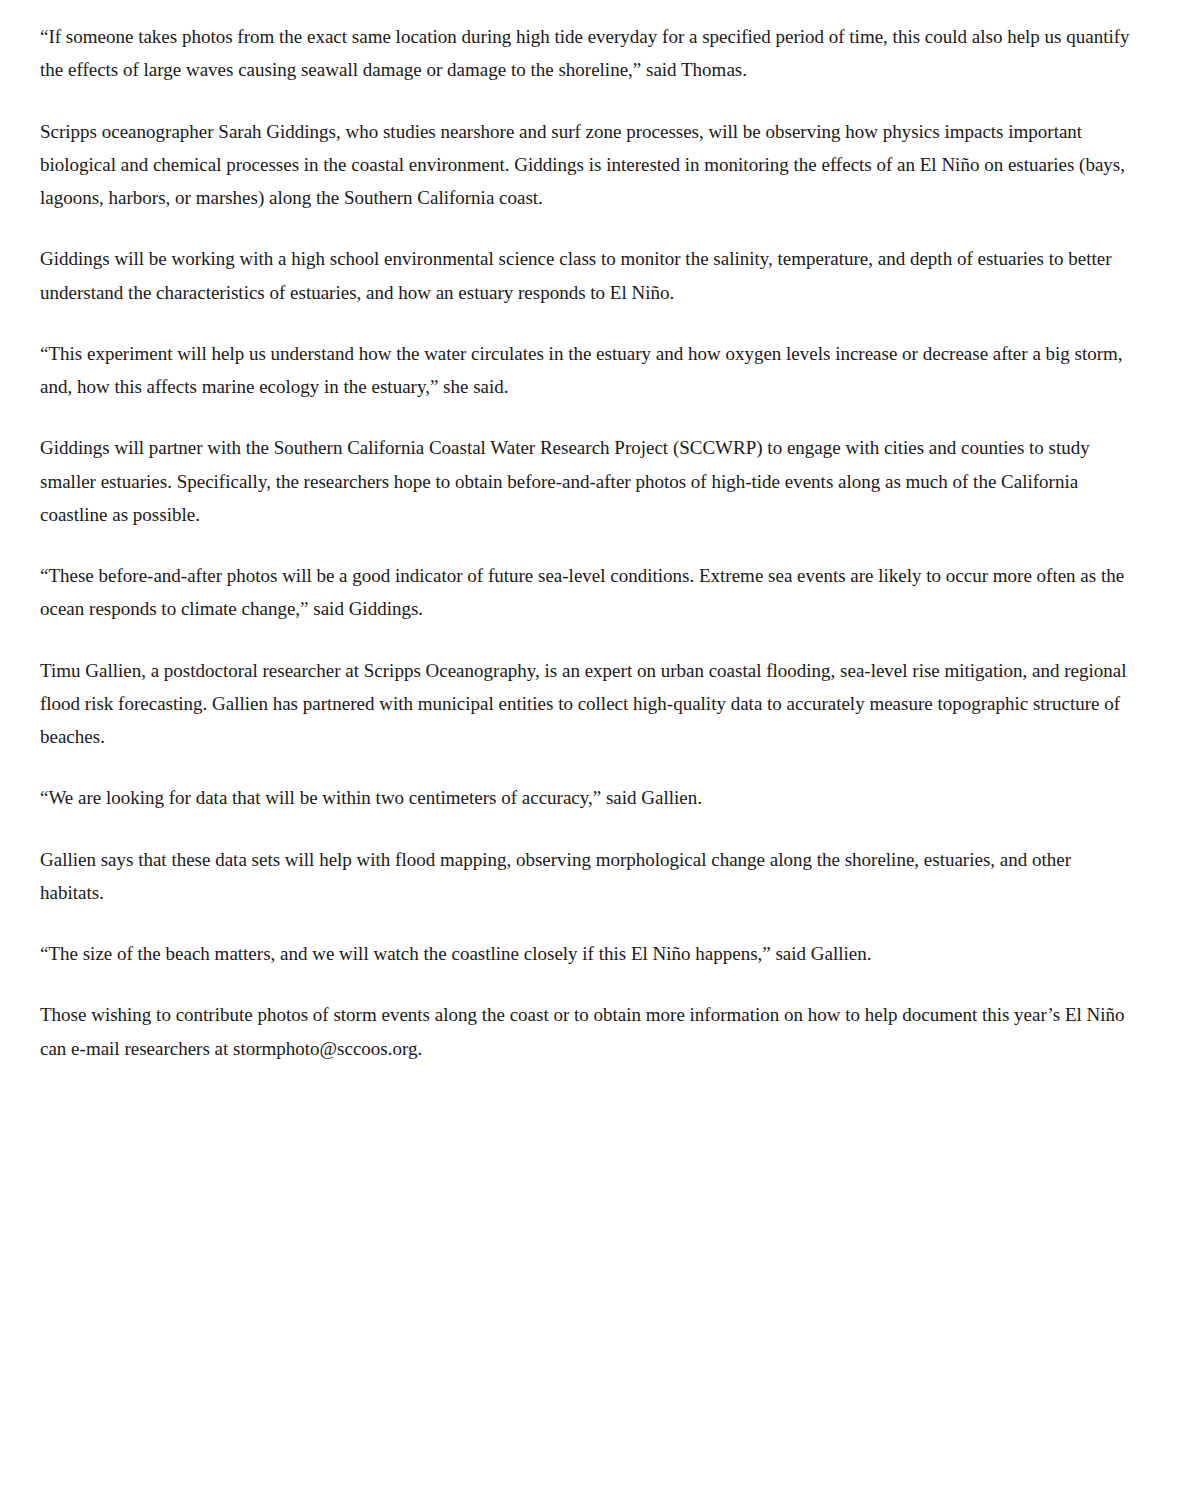“If someone takes photos from the exact same location during high tide everyday for a specified period of time, this could also help us quantify the effects of large waves causing seawall damage or damage to the shoreline,” said Thomas.
Scripps oceanographer Sarah Giddings, who studies nearshore and surf zone processes, will be observing how physics impacts important biological and chemical processes in the coastal environment. Giddings is interested in monitoring the effects of an El Niño on estuaries (bays, lagoons, harbors, or marshes) along the Southern California coast.
Giddings will be working with a high school environmental science class to monitor the salinity, temperature, and depth of estuaries to better understand the characteristics of estuaries, and how an estuary responds to El Niño.
“This experiment will help us understand how the water circulates in the estuary and how oxygen levels increase or decrease after a big storm, and, how this affects marine ecology in the estuary,” she said.
Giddings will partner with the Southern California Coastal Water Research Project (SCCWRP) to engage with cities and counties to study smaller estuaries. Specifically, the researchers hope to obtain before-and-after photos of high-tide events along as much of the California coastline as possible.
“These before-and-after photos will be a good indicator of future sea-level conditions. Extreme sea events are likely to occur more often as the ocean responds to climate change,” said Giddings.
Timu Gallien, a postdoctoral researcher at Scripps Oceanography, is an expert on urban coastal flooding, sea-level rise mitigation, and regional flood risk forecasting. Gallien has partnered with municipal entities to collect high-quality data to accurately measure topographic structure of beaches.
“We are looking for data that will be within two centimeters of accuracy,” said Gallien.
Gallien says that these data sets will help with flood mapping, observing morphological change along the shoreline, estuaries, and other habitats.
“The size of the beach matters, and we will watch the coastline closely if this El Niño happens,” said Gallien.
Those wishing to contribute photos of storm events along the coast or to obtain more information on how to help document this year’s El Niño can e-mail researchers at stormphoto@sccoos.org.